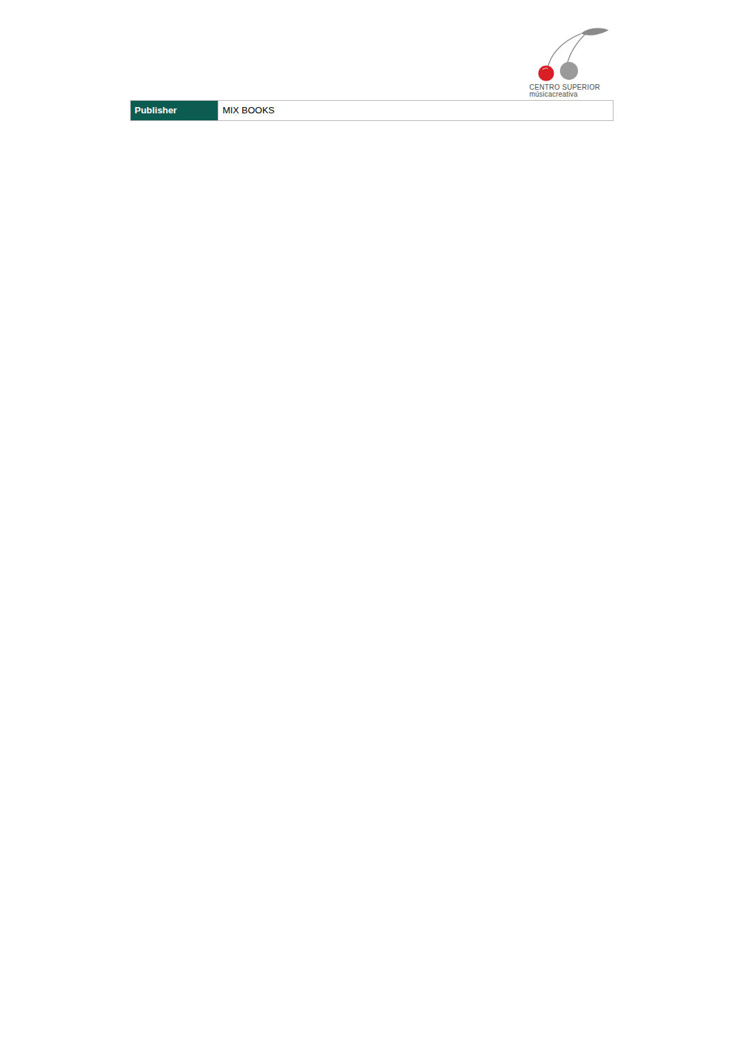CENTRO SUPERIOR
músicacreativa
| Publisher | MIX BOOKS |